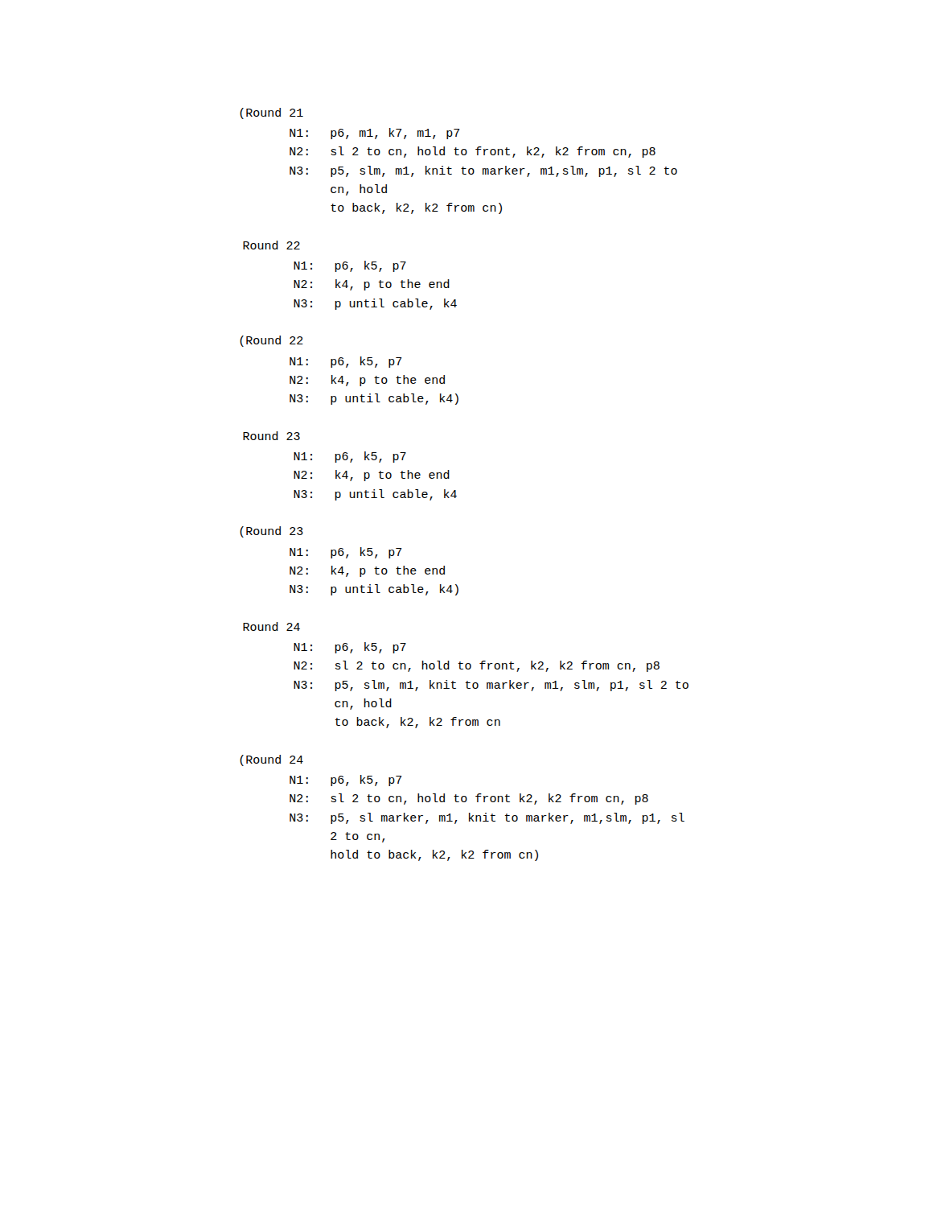(Round 21
| N1: | p6, m1, k7, m1, p7 |
| N2: | sl 2 to cn, hold to front, k2, k2 from cn, p8 |
| N3: | p5, slm, m1, knit to marker, m1,slm, p1, sl 2 to cn, hold to back, k2, k2 from cn) |
Round 22
| N1: | p6, k5, p7 |
| N2: | k4, p to the end |
| N3: | p until cable, k4 |
(Round 22
| N1: | p6, k5, p7 |
| N2: | k4, p to the end |
| N3: | p until cable, k4) |
Round 23
| N1: | p6, k5, p7 |
| N2: | k4, p to the end |
| N3: | p until cable, k4 |
(Round 23
| N1: | p6, k5, p7 |
| N2: | k4, p to the end |
| N3: | p until cable, k4) |
Round 24
| N1: | p6, k5, p7 |
| N2: | sl 2 to cn, hold to front, k2, k2 from cn, p8 |
| N3: | p5, slm, m1, knit to marker, m1, slm, p1, sl 2 to cn, hold to back, k2, k2 from cn |
(Round 24
| N1: | p6, k5, p7 |
| N2: | sl 2 to cn, hold to front k2, k2 from cn, p8 |
| N3: | p5, sl marker, m1, knit to marker, m1,slm, p1, sl 2 to cn, hold to back, k2, k2 from cn) |